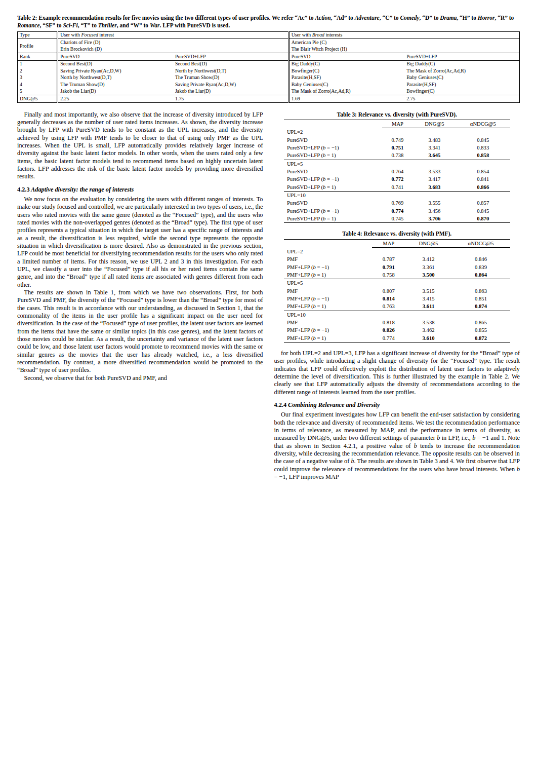Table 2: Example recommendation results for five movies using the two different types of user profiles. We refer “Ac” to Action, “Ad” to Adventure, “C” to Comedy, “D” to Drama, “H” to Horror, “R” to Romance, “SF” to Sci-Fi, “T” to Thriller, and “W” to War. LFP with PureSVD is used.
| Type | User with Focused interest | User with Broad interests |
| Profile | Chariots of Fire (D) | American Pie (C) |
| Erin Brockovich (D) | The Blair Witch Project (H) |
| Rank | PureSVD | PureSVD+LFP | PureSVD | PureSVD+LFP |
| 1 | Second Best(D) | Second Best(D) | Big Daddy(C) | Big Daddy(C) |
| 2 | Saving Private Ryan(Ac,D,W) | North by Northwest(D,T) | Bowfinger(C) | The Mask of Zorro(Ac,Ad,R) |
| 3 | North by Northwest(D,T) | The Truman Show(D) | Parasite(H,SF) | Baby Geniuses(C) |
| 4 | The Truman Show(D) | Saving Private Ryan(Ac,D,W) | Baby Geniuses(C) | Parasite(H,SF) |
| 5 | Jakob the Liar(D) | Jakob the Liar(D) | The Mask of Zorro(Ac,Ad,R) | Bowfinger(C) |
| DNG@5 | 2.25 | 1.75 | 1.69 | 2.75 |
Finally and most importantly, we also observe that the increase of diversity introduced by LFP generally decreases as the number of user rated items increases. As shown, the diversity increase brought by LFP with PureSVD tends to be constant as the UPL increases, and the diversity achieved by using LFP with PMF tends to be closer to that of using only PMF as the UPL increases. When the UPL is small, LFP automatically provides relatively larger increase of diversity against the basic latent factor models. In other words, when the users rated only a few items, the basic latent factor models tend to recommend items based on highly uncertain latent factors. LFP addresses the risk of the basic latent factor models by providing more diversified results.
4.2.3 Adaptive diversity: the range of interests
We now focus on the evaluation by considering the users with different ranges of interests. To make our study focused and controlled, we are particularly interested in two types of users, i.e., the users who rated movies with the same genre (denoted as the “Focused” type), and the users who rated movies with the non-overlapped genres (denoted as the “Broad” type). The first type of user profiles represents a typical situation in which the target user has a specific range of interests and as a result, the diversification is less required, while the second type represents the opposite situation in which diversification is more desired. Also as demonstrated in the previous section, LFP could be most beneficial for diversifying recommendation results for the users who only rated a limited number of items. For this reason, we use UPL 2 and 3 in this investigation. For each UPL, we classify a user into the “Focused” type if all his or her rated items contain the same genre, and into the “Broad” type if all rated items are associated with genres different from each other.
The results are shown in Table 1, from which we have two observations. First, for both PureSVD and PMF, the diversity of the “Focused” type is lower than the “Broad” type for most of the cases. This result is in accordance with our understanding, as discussed in Section 1, that the commonality of the items in the user profile has a significant impact on the user need for diversification. In the case of the “Focused” type of user profiles, the latent user factors are learned from the items that have the same or similar topics (in this case genres), and the latent factors of those movies could be similar. As a result, the uncertainty and variance of the latent user factors could be low, and those latent user factors would promote to recommend movies with the same or similar genres as the movies that the user has already watched, i.e., a less diversified recommendation. By contrast, a more diversified recommendation would be promoted to the “Broad” type of user profiles.
Second, we observe that for both PureSVD and PMF, and
Table 3: Relevance vs. diversity (with PureSVD).
| | MAP | DNG@5 | αNDCG@5 |
| UPL=2 |
| PureSVD | 0.749 | 3.483 | 0.845 |
| PureSVD+LFP ( b = −1) | 0.751 | 3.341 | 0.833 |
| PureSVD+LFP ( b = 1) | 0.738 | 3.645 | 0.858 |
| UPL=5 |
| PureSVD | 0.764 | 3.533 | 0.854 |
| PureSVD+LFP ( b = −1) | 0.772 | 3.417 | 0.841 |
| PureSVD+LFP ( b = 1) | 0.741 | 3.683 | 0.866 |
| UPL=10 |
| PureSVD | 0.769 | 3.555 | 0.857 |
| PureSVD+LFP ( b = −1) | 0.774 | 3.456 | 0.845 |
| PureSVD+LFP ( b = 1) | 0.745 | 3.706 | 0.870 |
Table 4: Relevance vs. diversity (with PMF).
| | MAP | DNG@5 | αNDCG@5 |
| UPL=2 |
| PMF | 0.787 | 3.412 | 0.846 |
| PMF+LFP ( b = −1) | 0.791 | 3.361 | 0.839 |
| PMF+LFP ( b = 1) | 0.758 | 3.500 | 0.864 |
| UPL=5 |
| PMF | 0.807 | 3.515 | 0.863 |
| PMF+LFP ( b = −1) | 0.814 | 3.415 | 0.851 |
| PMF+LFP ( b = 1) | 0.763 | 3.611 | 0.874 |
| UPL=10 |
| PMF | 0.818 | 3.538 | 0.865 |
| PMF+LFP ( b = −1) | 0.826 | 3.462 | 0.855 |
| PMF+LFP ( b = 1) | 0.774 | 3.610 | 0.872 |
for both UPL=2 and UPL=3, LFP has a significant increase of diversity for the “Broad” type of user profiles, while introducing a slight change of diversity for the “Focused” type. The result indicates that LFP could effectively exploit the distribution of latent user factors to adaptively determine the level of diversification. This is further illustrated by the example in Table 2. We clearly see that LFP automatically adjusts the diversity of recommendations according to the different range of interests learned from the user profiles.
4.2.4 Combining Relevance and Diversity
Our final experiment investigates how LFP can benefit the end-user satisfaction by considering both the relevance and diversity of recommended items. We test the recommendation performance in terms of relevance, as measured by MAP, and the performance in terms of diversity, as measured by DNG@5, under two different settings of parameter b in LFP, i.e., b = −1 and 1. Note that as shown in Section 4.2.1, a positive value of b tends to increase the recommendation diversity, while decreasing the recommendation relevance. The opposite results can be observed in the case of a negative value of b. The results are shown in Table 3 and 4. We first observe that LFP could improve the relevance of recommendations for the users who have broad interests. When b = −1, LFP improves MAP